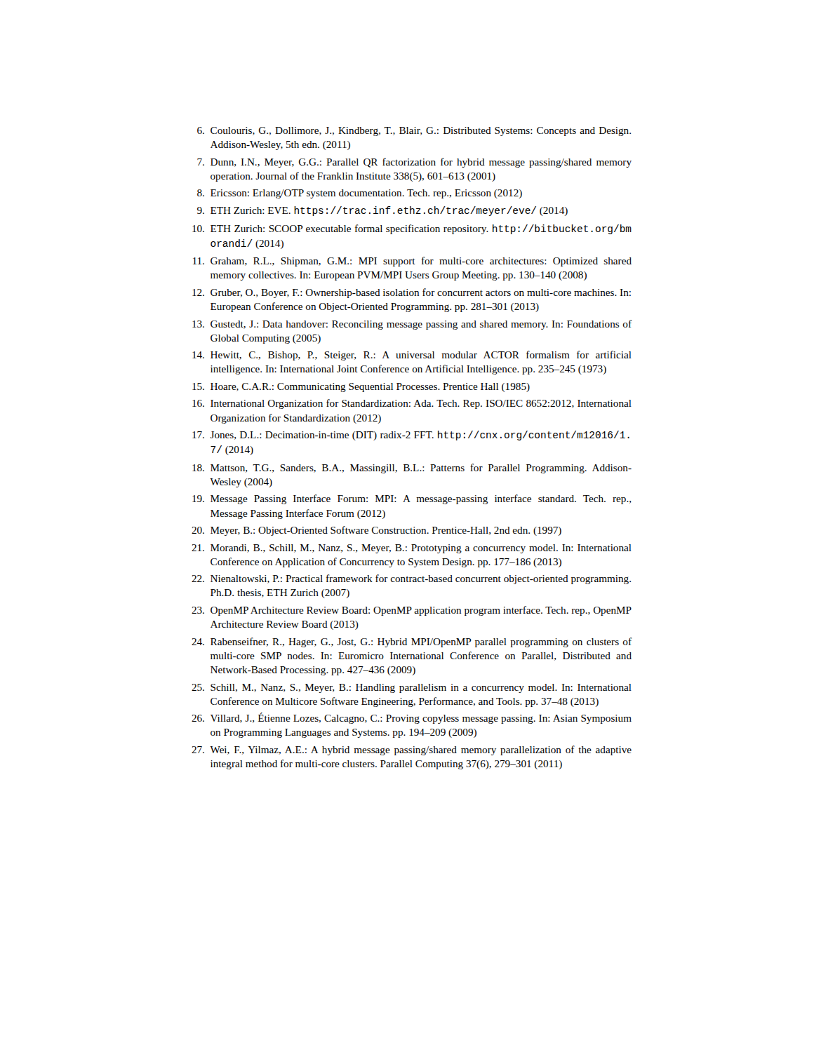6. Coulouris, G., Dollimore, J., Kindberg, T., Blair, G.: Distributed Systems: Concepts and Design. Addison-Wesley, 5th edn. (2011)
7. Dunn, I.N., Meyer, G.G.: Parallel QR factorization for hybrid message passing/shared memory operation. Journal of the Franklin Institute 338(5), 601–613 (2001)
8. Ericsson: Erlang/OTP system documentation. Tech. rep., Ericsson (2012)
9. ETH Zurich: EVE. https://trac.inf.ethz.ch/trac/meyer/eve/ (2014)
10. ETH Zurich: SCOOP executable formal specification repository. http://bitbucket.org/bmorandi/ (2014)
11. Graham, R.L., Shipman, G.M.: MPI support for multi-core architectures: Optimized shared memory collectives. In: European PVM/MPI Users Group Meeting. pp. 130–140 (2008)
12. Gruber, O., Boyer, F.: Ownership-based isolation for concurrent actors on multi-core machines. In: European Conference on Object-Oriented Programming. pp. 281–301 (2013)
13. Gustedt, J.: Data handover: Reconciling message passing and shared memory. In: Foundations of Global Computing (2005)
14. Hewitt, C., Bishop, P., Steiger, R.: A universal modular ACTOR formalism for artificial intelligence. In: International Joint Conference on Artificial Intelligence. pp. 235–245 (1973)
15. Hoare, C.A.R.: Communicating Sequential Processes. Prentice Hall (1985)
16. International Organization for Standardization: Ada. Tech. Rep. ISO/IEC 8652:2012, International Organization for Standardization (2012)
17. Jones, D.L.: Decimation-in-time (DIT) radix-2 FFT. http://cnx.org/content/m12016/1.7/ (2014)
18. Mattson, T.G., Sanders, B.A., Massingill, B.L.: Patterns for Parallel Programming. Addison-Wesley (2004)
19. Message Passing Interface Forum: MPI: A message-passing interface standard. Tech. rep., Message Passing Interface Forum (2012)
20. Meyer, B.: Object-Oriented Software Construction. Prentice-Hall, 2nd edn. (1997)
21. Morandi, B., Schill, M., Nanz, S., Meyer, B.: Prototyping a concurrency model. In: International Conference on Application of Concurrency to System Design. pp. 177–186 (2013)
22. Nienaltowski, P.: Practical framework for contract-based concurrent object-oriented programming. Ph.D. thesis, ETH Zurich (2007)
23. OpenMP Architecture Review Board: OpenMP application program interface. Tech. rep., OpenMP Architecture Review Board (2013)
24. Rabenseifner, R., Hager, G., Jost, G.: Hybrid MPI/OpenMP parallel programming on clusters of multi-core SMP nodes. In: Euromicro International Conference on Parallel, Distributed and Network-Based Processing. pp. 427–436 (2009)
25. Schill, M., Nanz, S., Meyer, B.: Handling parallelism in a concurrency model. In: International Conference on Multicore Software Engineering, Performance, and Tools. pp. 37–48 (2013)
26. Villard, J., Étienne Lozes, Calcagno, C.: Proving copyless message passing. In: Asian Symposium on Programming Languages and Systems. pp. 194–209 (2009)
27. Wei, F., Yilmaz, A.E.: A hybrid message passing/shared memory parallelization of the adaptive integral method for multi-core clusters. Parallel Computing 37(6), 279–301 (2011)